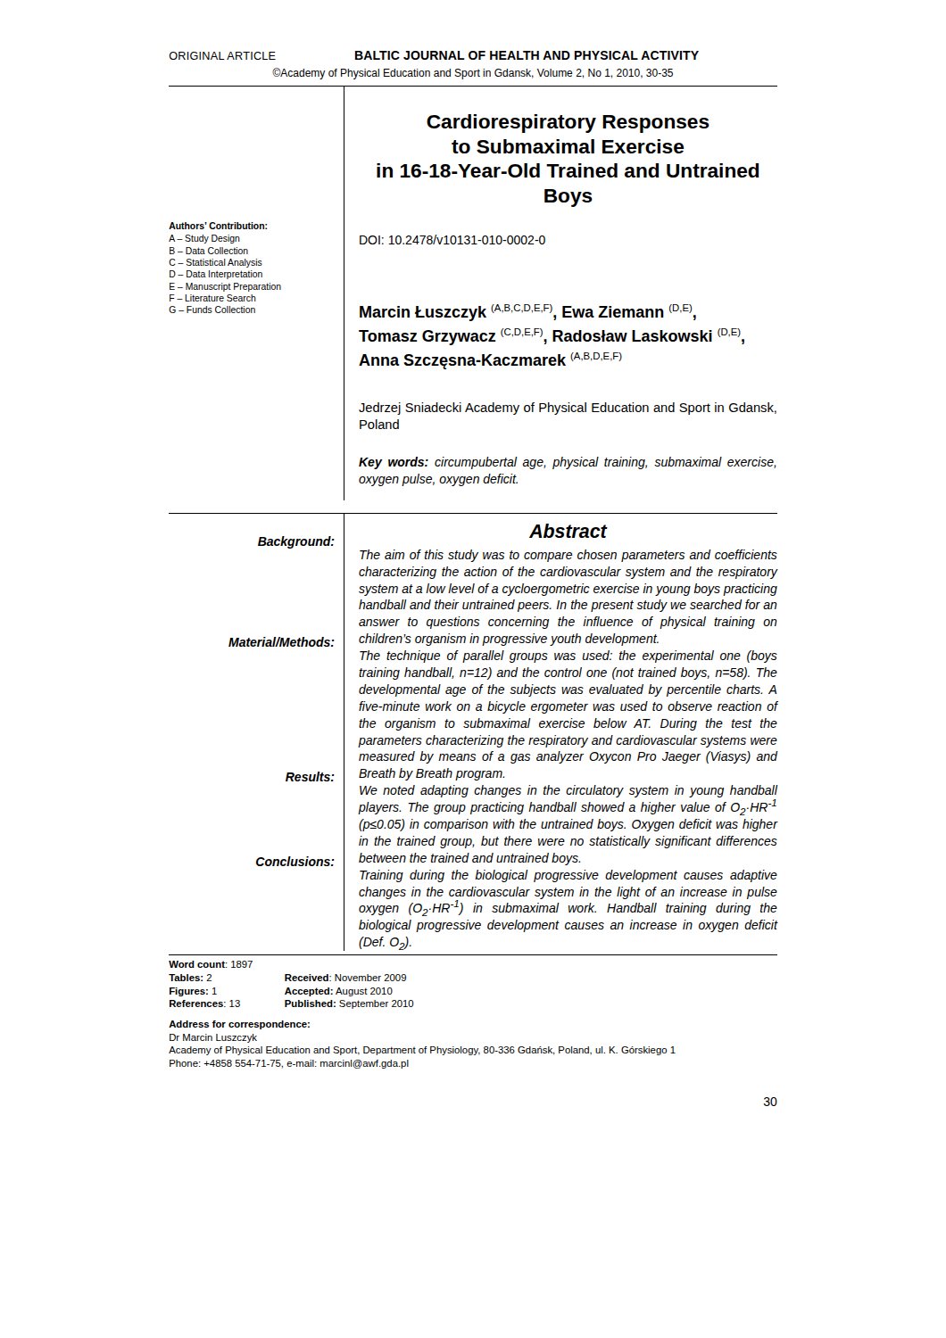ORIGINAL ARTICLE
BALTIC JOURNAL OF HEALTH AND PHYSICAL ACTIVITY
©Academy of Physical Education and Sport in Gdansk, Volume 2, No 1, 2010, 30-35
Authors’ Contribution:
A – Study Design
B – Data Collection
C – Statistical Analysis
D – Data Interpretation
E – Manuscript Preparation
F – Literature Search
G – Funds Collection
Cardiorespiratory Responses
to Submaximal Exercise
in 16-18-Year-Old Trained and Untrained Boys
DOI: 10.2478/v10131-010-0002-0
Marcin Łuszczyk (A,B,C,D,E,F), Ewa Ziemann (D,E),
Tomasz Grzywacz (C,D,E,F), Radosław Laskowski (D,E),
Anna Szczęsna-Kaczmarek (A,B,D,E,F)
Jedrzej Sniadecki Academy of Physical Education and Sport in Gdansk, Poland
Key words: circumpubertal age, physical training, submaximal exercise, oxygen pulse, oxygen deficit.
Background:
Material/Methods:
Results:
Conclusions:
Abstract
The aim of this study was to compare chosen parameters and coefficients characterizing the action of the cardiovascular system and the respiratory system at a low level of a cycloergometric exercise in young boys practicing handball and their untrained peers. In the present study we searched for an answer to questions concerning the influence of physical training on children’s organism in progressive youth development.
The technique of parallel groups was used: the experimental one (boys training handball, n=12) and the control one (not trained boys, n=58). The developmental age of the subjects was evaluated by percentile charts. A five-minute work on a bicycle ergometer was used to observe reaction of the organism to submaximal exercise below AT. During the test the parameters characterizing the respiratory and cardiovascular systems were measured by means of a gas analyzer Oxycon Pro Jaeger (Viasys) and Breath by Breath program.
We noted adapting changes in the circulatory system in young handball players. The group practicing handball showed a higher value of O2·HR-1 (p≤0.05) in comparison with the untrained boys. Oxygen deficit was higher in the trained group, but there were no statistically significant differences between the trained and untrained boys.
Training during the biological progressive development causes adaptive changes in the cardiovascular system in the light of an increase in pulse oxygen (O2·HR-1) in submaximal work. Handball training during the biological progressive development causes an increase in oxygen deficit (Def. O2).
Word count: 1897
Tables: 2
Received: November 2009
Figures: 1
Accepted: August 2010
References: 13
Published: September 2010
Address for correspondence:
Dr Marcin Luszczyk
Academy of Physical Education and Sport, Department of Physiology, 80-336 Gdańsk, Poland, ul. K. Górskiego 1
Phone: +4858 554-71-75, e-mail: marcinl@awf.gda.pl
30